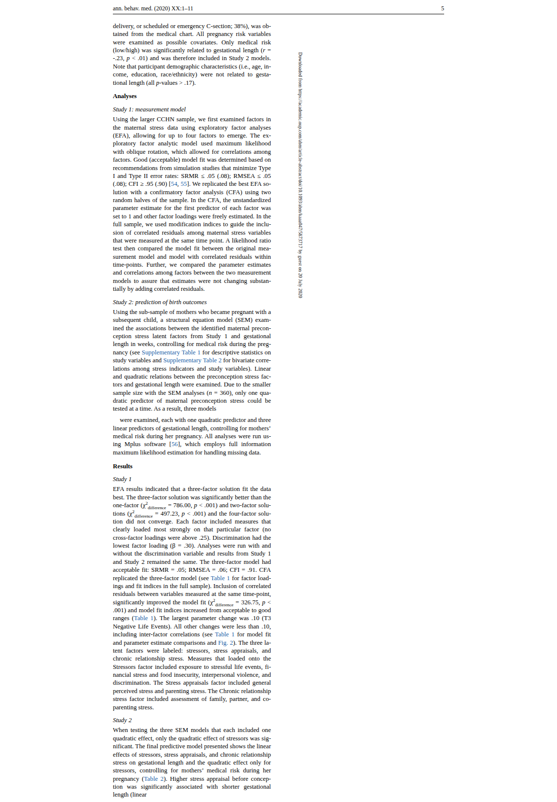ann. behav. med. (2020) XX:1–11
5
Downloaded from https://academic.oup.com/abm/article-abstract/doi/10.1093/abm/kaaa047/5873717 by guest on 20 July 2020
delivery, or scheduled or emergency C-section; 38%), was obtained from the medical chart. All pregnancy risk variables were examined as possible covariates. Only medical risk (low/high) was significantly related to gestational length (r = -.23, p < .01) and was therefore included in Study 2 models. Note that participant demographic characteristics (i.e., age, income, education, race/ethnicity) were not related to gestational length (all p-values > .17).
Analyses
Study 1: measurement model
Using the larger CCHN sample, we first examined factors in the maternal stress data using exploratory factor analyses (EFA), allowing for up to four factors to emerge. The exploratory factor analytic model used maximum likelihood with oblique rotation, which allowed for correlations among factors. Good (acceptable) model fit was determined based on recommendations from simulation studies that minimize Type I and Type II error rates: SRMR ≤ .05 (.08); RMSEA ≤ .05 (.08); CFI ≥ .95 (.90) [54, 55]. We replicated the best EFA solution with a confirmatory factor analysis (CFA) using two random halves of the sample. In the CFA, the unstandardized parameter estimate for the first predictor of each factor was set to 1 and other factor loadings were freely estimated. In the full sample, we used modification indices to guide the inclusion of correlated residuals among maternal stress variables that were measured at the same time point. A likelihood ratio test then compared the model fit between the original measurement model and model with correlated residuals within time-points. Further, we compared the parameter estimates and correlations among factors between the two measurement models to assure that estimates were not changing substantially by adding correlated residuals.
Study 2: prediction of birth outcomes
Using the sub-sample of mothers who became pregnant with a subsequent child, a structural equation model (SEM) examined the associations between the identified maternal preconception stress latent factors from Study 1 and gestational length in weeks, controlling for medical risk during the pregnancy (see Supplementary Table 1 for descriptive statistics on study variables and Supplementary Table 2 for bivariate correlations among stress indicators and study variables). Linear and quadratic relations between the preconception stress factors and gestational length were examined. Due to the smaller sample size with the SEM analyses (n = 360), only one quadratic predictor of maternal preconception stress could be tested at a time. As a result, three models
were examined, each with one quadratic predictor and three linear predictors of gestational length, controlling for mothers’ medical risk during her pregnancy. All analyses were run using Mplus software [56], which employs full information maximum likelihood estimation for handling missing data.
Results
Study 1
EFA results indicated that a three-factor solution fit the data best. The three-factor solution was significantly better than the one-factor (χ2difference = 786.00, p < .001) and two-factor solutions (χ2difference = 497.23, p < .001) and the four-factor solution did not converge. Each factor included measures that clearly loaded most strongly on that particular factor (no cross-factor loadings were above .25). Discrimination had the lowest factor loading (β = .30). Analyses were run with and without the discrimination variable and results from Study 1 and Study 2 remained the same. The three-factor model had acceptable fit: SRMR = .05; RMSEA = .06; CFI = .91. CFA replicated the three-factor model (see Table 1 for factor loadings and fit indices in the full sample). Inclusion of correlated residuals between variables measured at the same time-point, significantly improved the model fit (χ2difference = 326.75, p < .001) and model fit indices increased from acceptable to good ranges (Table 1). The largest parameter change was .10 (T3 Negative Life Events). All other changes were less than .10, including inter-factor correlations (see Table 1 for model fit and parameter estimate comparisons and Fig. 2). The three latent factors were labeled: stressors, stress appraisals, and chronic relationship stress. Measures that loaded onto the Stressors factor included exposure to stressful life events, financial stress and food insecurity, interpersonal violence, and discrimination. The Stress appraisals factor included general perceived stress and parenting stress. The Chronic relationship stress factor included assessment of family, partner, and co-parenting stress.
Study 2
When testing the three SEM models that each included one quadratic effect, only the quadratic effect of stressors was significant. The final predictive model presented shows the linear effects of stressors, stress appraisals, and chronic relationship stress on gestational length and the quadratic effect only for stressors, controlling for mothers’ medical risk during her pregnancy (Table 2). Higher stress appraisal before conception was significantly associated with shorter gestational length (linear